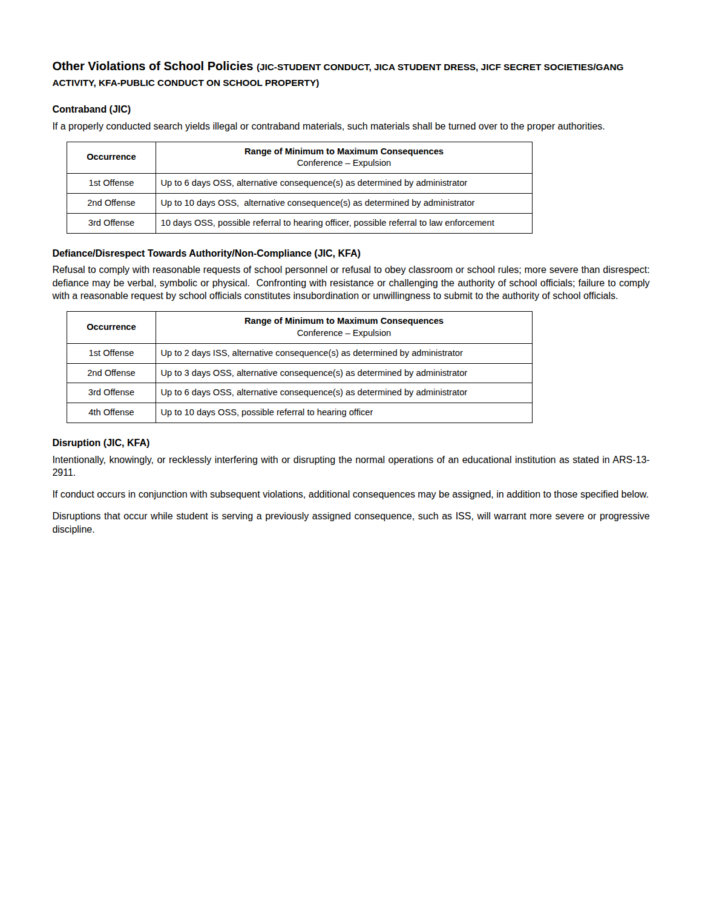Other Violations of School Policies (JIC-STUDENT CONDUCT, JICA STUDENT DRESS, JICF SECRET SOCIETIES/GANG ACTIVITY, KFA-PUBLIC CONDUCT ON SCHOOL PROPERTY)
Contraband (JIC)
If a properly conducted search yields illegal or contraband materials, such materials shall be turned over to the proper authorities.
| Occurrence | Range of Minimum to Maximum Consequences Conference – Expulsion |
| --- | --- |
| 1st Offense | Up to 6 days OSS, alternative consequence(s) as determined by administrator |
| 2nd Offense | Up to 10 days OSS, alternative consequence(s) as determined by administrator |
| 3rd Offense | 10 days OSS, possible referral to hearing officer, possible referral to law enforcement |
Defiance/Disrespect Towards Authority/Non-Compliance (JIC, KFA)
Refusal to comply with reasonable requests of school personnel or refusal to obey classroom or school rules; more severe than disrespect: defiance may be verbal, symbolic or physical. Confronting with resistance or challenging the authority of school officials; failure to comply with a reasonable request by school officials constitutes insubordination or unwillingness to submit to the authority of school officials.
| Occurrence | Range of Minimum to Maximum Consequences Conference – Expulsion |
| --- | --- |
| 1st Offense | Up to 2 days ISS, alternative consequence(s) as determined by administrator |
| 2nd Offense | Up to 3 days OSS, alternative consequence(s) as determined by administrator |
| 3rd Offense | Up to 6 days OSS, alternative consequence(s) as determined by administrator |
| 4th Offense | Up to 10 days OSS, possible referral to hearing officer |
Disruption (JIC, KFA)
Intentionally, knowingly, or recklessly interfering with or disrupting the normal operations of an educational institution as stated in ARS-13-2911.
If conduct occurs in conjunction with subsequent violations, additional consequences may be assigned, in addition to those specified below.
Disruptions that occur while student is serving a previously assigned consequence, such as ISS, will warrant more severe or progressive discipline.